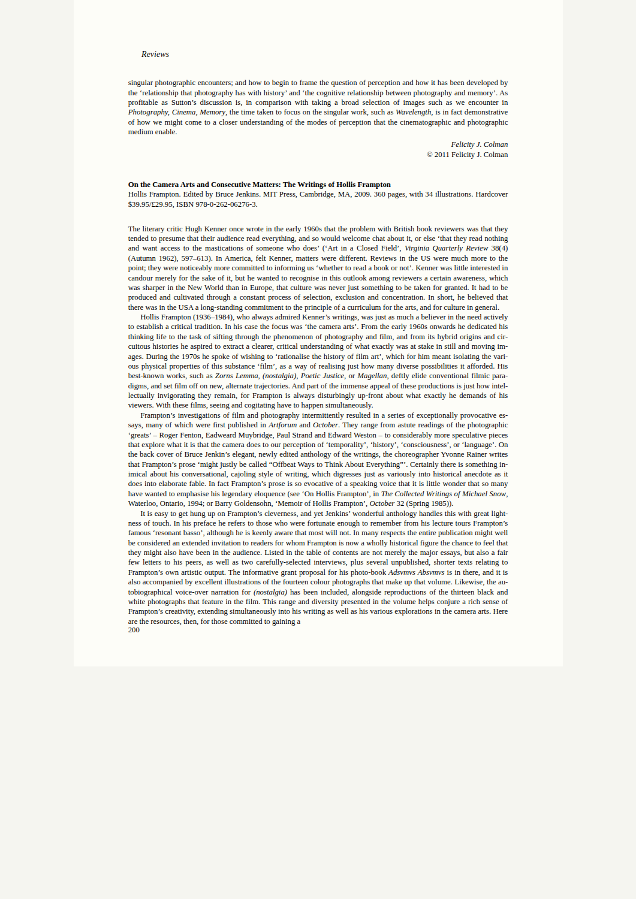Reviews
singular photographic encounters; and how to begin to frame the question of perception and how it has been developed by the ‘relationship that photography has with history’ and ‘the cognitive relationship between photography and memory’. As profitable as Sutton’s discussion is, in comparison with taking a broad selection of images such as we encounter in Photography, Cinema, Memory, the time taken to focus on the singular work, such as Wavelength, is in fact demonstrative of how we might come to a closer understanding of the modes of perception that the cinematographic and photographic medium enable.
Felicity J. Colman
© 2011 Felicity J. Colman
On the Camera Arts and Consecutive Matters: The Writings of Hollis Frampton
Hollis Frampton. Edited by Bruce Jenkins. MIT Press, Cambridge, MA, 2009. 360 pages, with 34 illustrations. Hardcover $39.95/£29.95, ISBN 978-0-262-06276-3.
The literary critic Hugh Kenner once wrote in the early 1960s that the problem with British book reviewers was that they tended to presume that their audience read everything, and so would welcome chat about it, or else ‘that they read nothing and want access to the mastications of someone who does’ (‘Art in a Closed Field’, Virginia Quarterly Review 38(4) (Autumn 1962), 597–613). In America, felt Kenner, matters were different. Reviews in the US were much more to the point; they were noticeably more committed to informing us ‘whether to read a book or not’. Kenner was little interested in candour merely for the sake of it, but he wanted to recognise in this outlook among reviewers a certain awareness, which was sharper in the New World than in Europe, that culture was never just something to be taken for granted. It had to be produced and cultivated through a constant process of selection, exclusion and concentration. In short, he believed that there was in the USA a long-standing commitment to the principle of a curriculum for the arts, and for culture in general.
Hollis Frampton (1936–1984), who always admired Kenner’s writings, was just as much a believer in the need actively to establish a critical tradition. In his case the focus was ‘the camera arts’. From the early 1960s onwards he dedicated his thinking life to the task of sifting through the phenomenon of photography and film, and from its hybrid origins and circuitous histories he aspired to extract a clearer, critical understanding of what exactly was at stake in still and moving images. During the 1970s he spoke of wishing to ‘rationalise the history of film art’, which for him meant isolating the various physical properties of this substance ‘film’, as a way of realising just how many diverse possibilities it afforded. His best-known works, such as Zorns Lemma, (nostalgia), Poetic Justice, or Magellan, deftly elide conventional filmic paradigms, and set film off on new, alternate trajectories. And part of the immense appeal of these productions is just how intellectually invigorating they remain, for Frampton is always disturbingly up-front about what exactly he demands of his viewers. With these films, seeing and cogitating have to happen simultaneously.
Frampton’s investigations of film and photography intermittently resulted in a series of exceptionally provocative essays, many of which were first published in Artforum and October. They range from astute readings of the photographic ‘greats’ – Roger Fenton, Eadweard Muybridge, Paul Strand and Edward Weston – to considerably more speculative pieces that explore what it is that the camera does to our perception of ‘temporality’, ‘history’, ‘consciousness’, or ‘language’. On the back cover of Bruce Jenkin’s elegant, newly edited anthology of the writings, the choreographer Yvonne Rainer writes that Frampton’s prose ‘might justly be called “Offbeat Ways to Think About Everything”’. Certainly there is something inimical about his conversational, cajoling style of writing, which digresses just as variously into historical anecdote as it does into elaborate fable. In fact Frampton’s prose is so evocative of a speaking voice that it is little wonder that so many have wanted to emphasise his legendary eloquence (see ‘On Hollis Frampton’, in The Collected Writings of Michael Snow, Waterloo, Ontario, 1994; or Barry Goldensohn, ‘Memoir of Hollis Frampton’, October 32 (Spring 1985)).
It is easy to get hung up on Frampton’s cleverness, and yet Jenkins’ wonderful anthology handles this with great lightness of touch. In his preface he refers to those who were fortunate enough to remember from his lecture tours Frampton’s famous ‘resonant basso’, although he is keenly aware that most will not. In many respects the entire publication might well be considered an extended invitation to readers for whom Frampton is now a wholly historical figure the chance to feel that they might also have been in the audience. Listed in the table of contents are not merely the major essays, but also a fair few letters to his peers, as well as two carefully-selected interviews, plus several unpublished, shorter texts relating to Frampton’s own artistic output. The informative grant proposal for his photo-book Adsvmvs Absvmvs is in there, and it is also accompanied by excellent illustrations of the fourteen colour photographs that make up that volume. Likewise, the autobiographical voice-over narration for (nostalgia) has been included, alongside reproductions of the thirteen black and white photographs that feature in the film. This range and diversity presented in the volume helps conjure a rich sense of Frampton’s creativity, extending simultaneously into his writing as well as his various explorations in the camera arts. Here are the resources, then, for those committed to gaining a
200